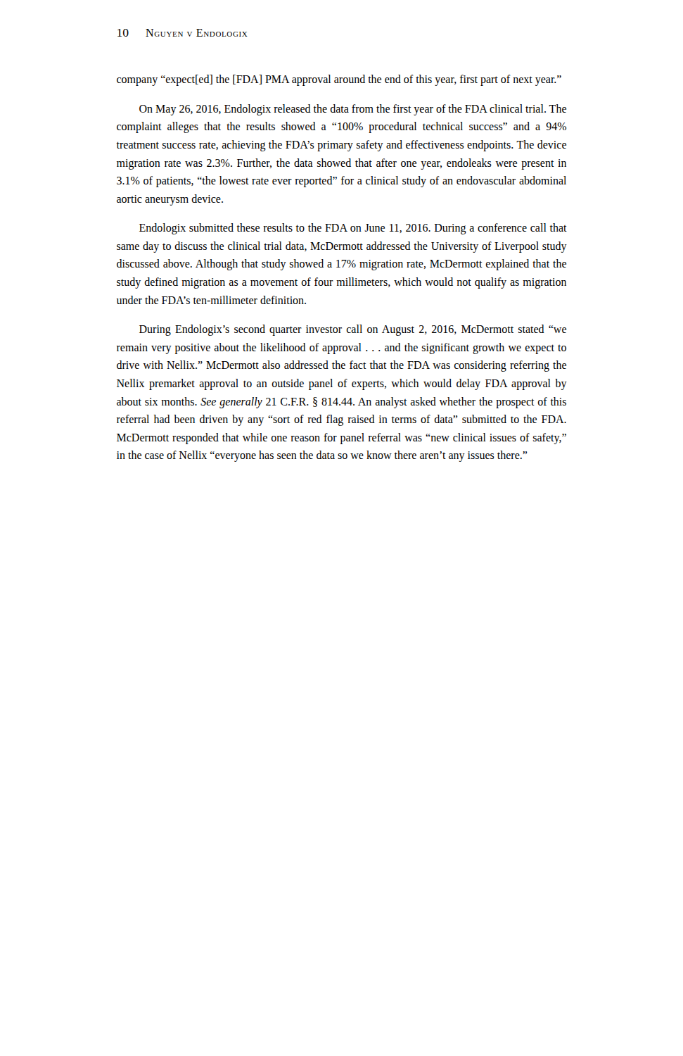10 Nguyen v Endologix
company “expect[ed] the [FDA] PMA approval around the end of this year, first part of next year.”
On May 26, 2016, Endologix released the data from the first year of the FDA clinical trial. The complaint alleges that the results showed a “100% procedural technical success” and a 94% treatment success rate, achieving the FDA’s primary safety and effectiveness endpoints. The device migration rate was 2.3%. Further, the data showed that after one year, endoleaks were present in 3.1% of patients, “the lowest rate ever reported” for a clinical study of an endovascular abdominal aortic aneurysm device.
Endologix submitted these results to the FDA on June 11, 2016. During a conference call that same day to discuss the clinical trial data, McDermott addressed the University of Liverpool study discussed above. Although that study showed a 17% migration rate, McDermott explained that the study defined migration as a movement of four millimeters, which would not qualify as migration under the FDA’s ten-millimeter definition.
During Endologix’s second quarter investor call on August 2, 2016, McDermott stated “we remain very positive about the likelihood of approval . . . and the significant growth we expect to drive with Nellix.” McDermott also addressed the fact that the FDA was considering referring the Nellix premarket approval to an outside panel of experts, which would delay FDA approval by about six months. See generally 21 C.F.R. § 814.44. An analyst asked whether the prospect of this referral had been driven by any “sort of red flag raised in terms of data” submitted to the FDA. McDermott responded that while one reason for panel referral was “new clinical issues of safety,” in the case of Nellix “everyone has seen the data so we know there aren’t any issues there.”